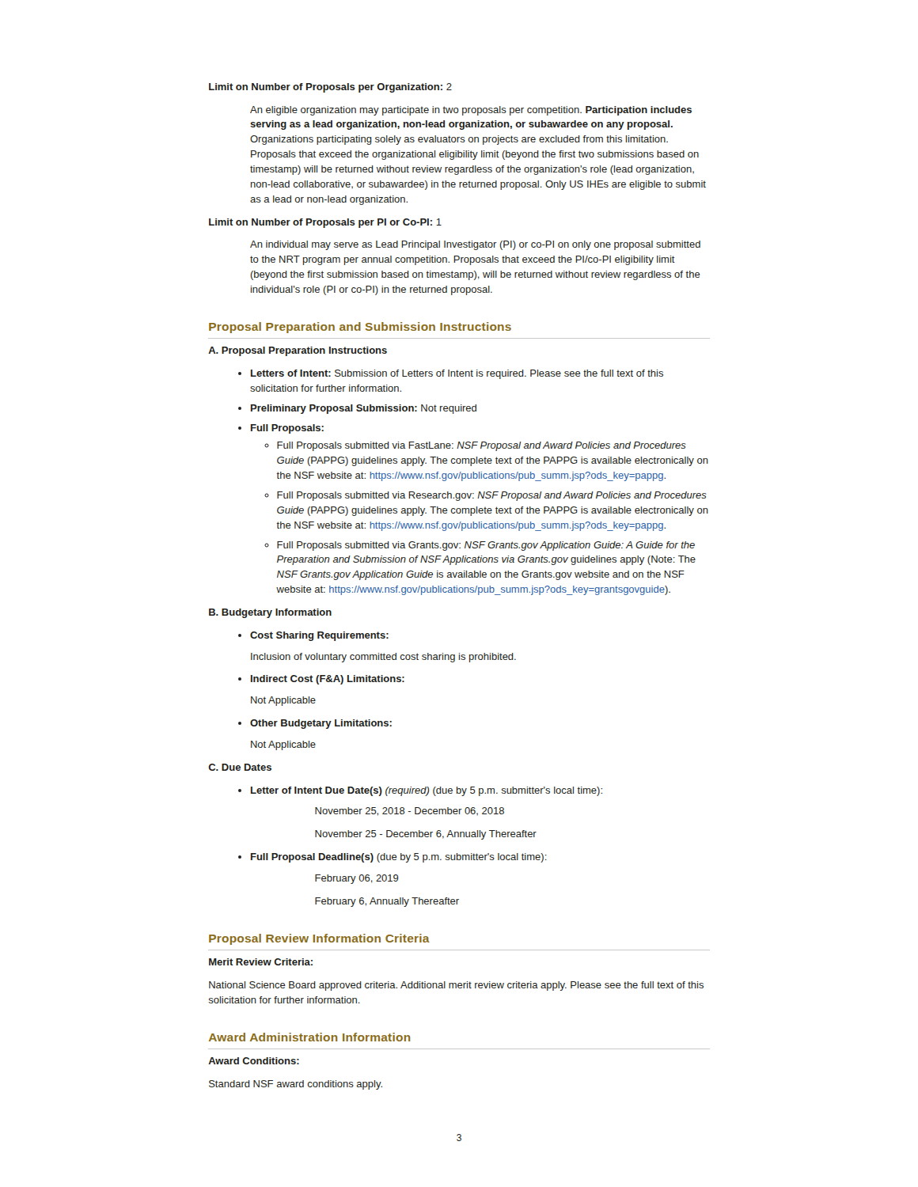Limit on Number of Proposals per Organization: 2
An eligible organization may participate in two proposals per competition. Participation includes serving as a lead organization, non-lead organization, or subawardee on any proposal. Organizations participating solely as evaluators on projects are excluded from this limitation. Proposals that exceed the organizational eligibility limit (beyond the first two submissions based on timestamp) will be returned without review regardless of the organization's role (lead organization, non-lead collaborative, or subawardee) in the returned proposal. Only US IHEs are eligible to submit as a lead or non-lead organization.
Limit on Number of Proposals per PI or Co-PI: 1
An individual may serve as Lead Principal Investigator (PI) or co-PI on only one proposal submitted to the NRT program per annual competition. Proposals that exceed the PI/co-PI eligibility limit (beyond the first submission based on timestamp), will be returned without review regardless of the individual's role (PI or co-PI) in the returned proposal.
Proposal Preparation and Submission Instructions
A. Proposal Preparation Instructions
Letters of Intent: Submission of Letters of Intent is required. Please see the full text of this solicitation for further information.
Preliminary Proposal Submission: Not required
Full Proposals:
Full Proposals submitted via FastLane: NSF Proposal and Award Policies and Procedures Guide (PAPPG) guidelines apply. The complete text of the PAPPG is available electronically on the NSF website at: https://www.nsf.gov/publications/pub_summ.jsp?ods_key=pappg.
Full Proposals submitted via Research.gov: NSF Proposal and Award Policies and Procedures Guide (PAPPG) guidelines apply. The complete text of the PAPPG is available electronically on the NSF website at: https://www.nsf.gov/publications/pub_summ.jsp?ods_key=pappg.
Full Proposals submitted via Grants.gov: NSF Grants.gov Application Guide: A Guide for the Preparation and Submission of NSF Applications via Grants.gov guidelines apply (Note: The NSF Grants.gov Application Guide is available on the Grants.gov website and on the NSF website at: https://www.nsf.gov/publications/pub_summ.jsp?ods_key=grantsgovguide).
B. Budgetary Information
Cost Sharing Requirements:
Inclusion of voluntary committed cost sharing is prohibited.
Indirect Cost (F&A) Limitations:
Not Applicable
Other Budgetary Limitations:
Not Applicable
C. Due Dates
Letter of Intent Due Date(s) (required) (due by 5 p.m. submitter's local time):
November 25, 2018 - December 06, 2018
November 25 - December 6, Annually Thereafter
Full Proposal Deadline(s) (due by 5 p.m. submitter's local time):
February 06, 2019
February 6, Annually Thereafter
Proposal Review Information Criteria
Merit Review Criteria:
National Science Board approved criteria. Additional merit review criteria apply. Please see the full text of this solicitation for further information.
Award Administration Information
Award Conditions:
Standard NSF award conditions apply.
3